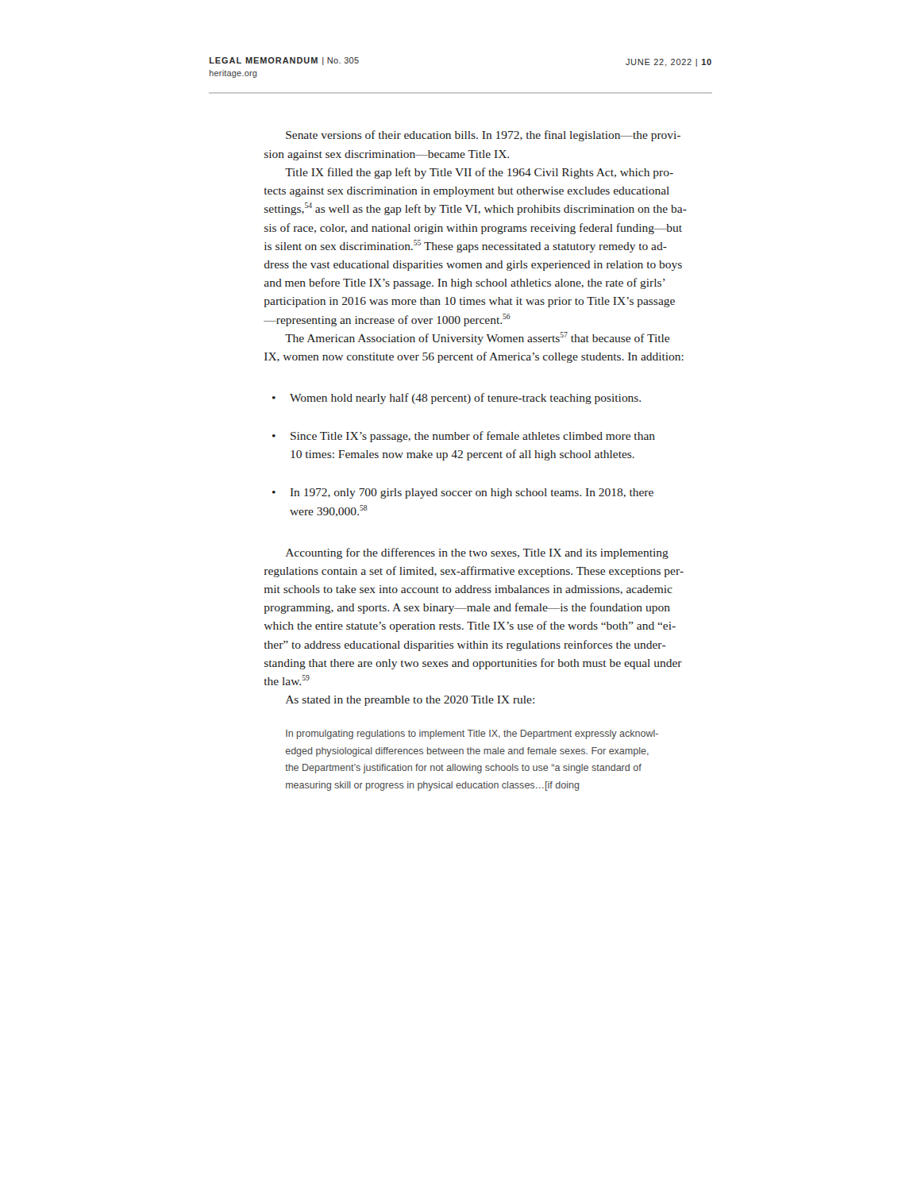LEGAL MEMORANDUM | No. 305
heritage.org
JUNE 22, 2022 | 10
Senate versions of their education bills. In 1972, the final legislation—the provision against sex discrimination—became Title IX.
Title IX filled the gap left by Title VII of the 1964 Civil Rights Act, which protects against sex discrimination in employment but otherwise excludes educational settings,54 as well as the gap left by Title VI, which prohibits discrimination on the basis of race, color, and national origin within programs receiving federal funding—but is silent on sex discrimination.55 These gaps necessitated a statutory remedy to address the vast educational disparities women and girls experienced in relation to boys and men before Title IX’s passage. In high school athletics alone, the rate of girls’ participation in 2016 was more than 10 times what it was prior to Title IX’s passage—representing an increase of over 1000 percent.56
The American Association of University Women asserts57 that because of Title IX, women now constitute over 56 percent of America’s college students. In addition:
Women hold nearly half (48 percent) of tenure-track teaching positions.
Since Title IX’s passage, the number of female athletes climbed more than 10 times: Females now make up 42 percent of all high school athletes.
In 1972, only 700 girls played soccer on high school teams. In 2018, there were 390,000.58
Accounting for the differences in the two sexes, Title IX and its implementing regulations contain a set of limited, sex-affirmative exceptions. These exceptions permit schools to take sex into account to address imbalances in admissions, academic programming, and sports. A sex binary—male and female—is the foundation upon which the entire statute’s operation rests. Title IX’s use of the words “both” and “either” to address educational disparities within its regulations reinforces the understanding that there are only two sexes and opportunities for both must be equal under the law.59
As stated in the preamble to the 2020 Title IX rule:
In promulgating regulations to implement Title IX, the Department expressly acknowledged physiological differences between the male and female sexes. For example, the Department’s justification for not allowing schools to use “a single standard of measuring skill or progress in physical education classes…[if doing